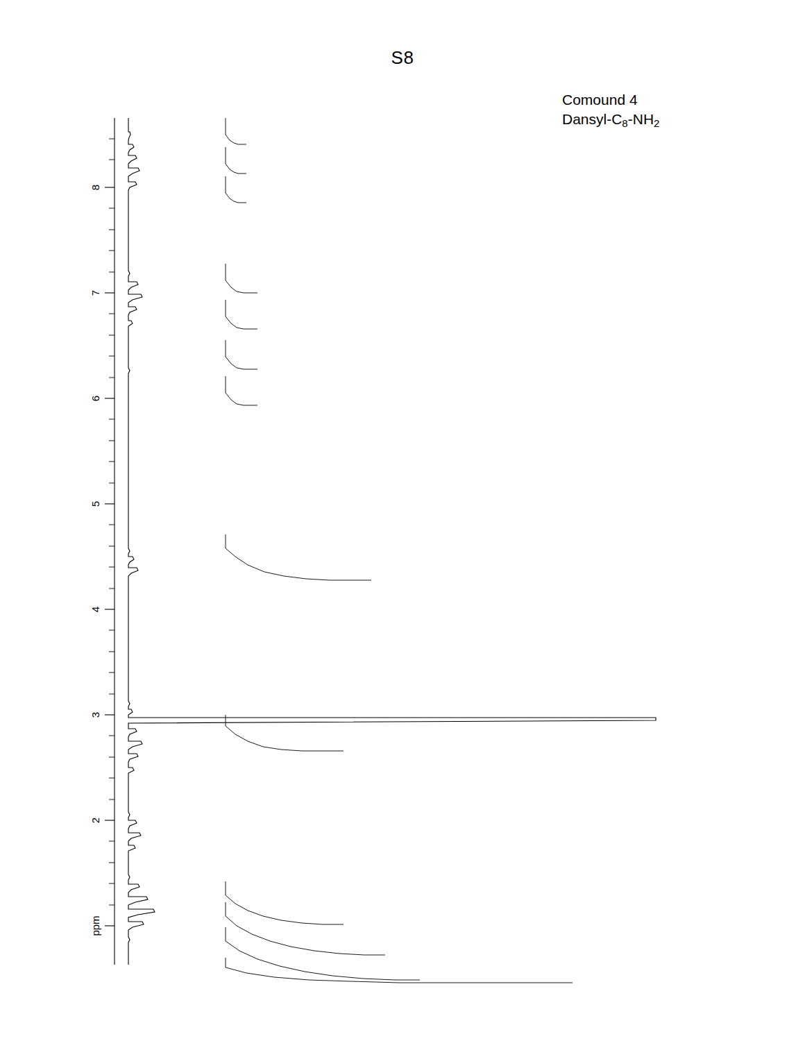S8
Comound 4
Dansyl-C8-NH2
8 7 6 5 4 3 2 ppm